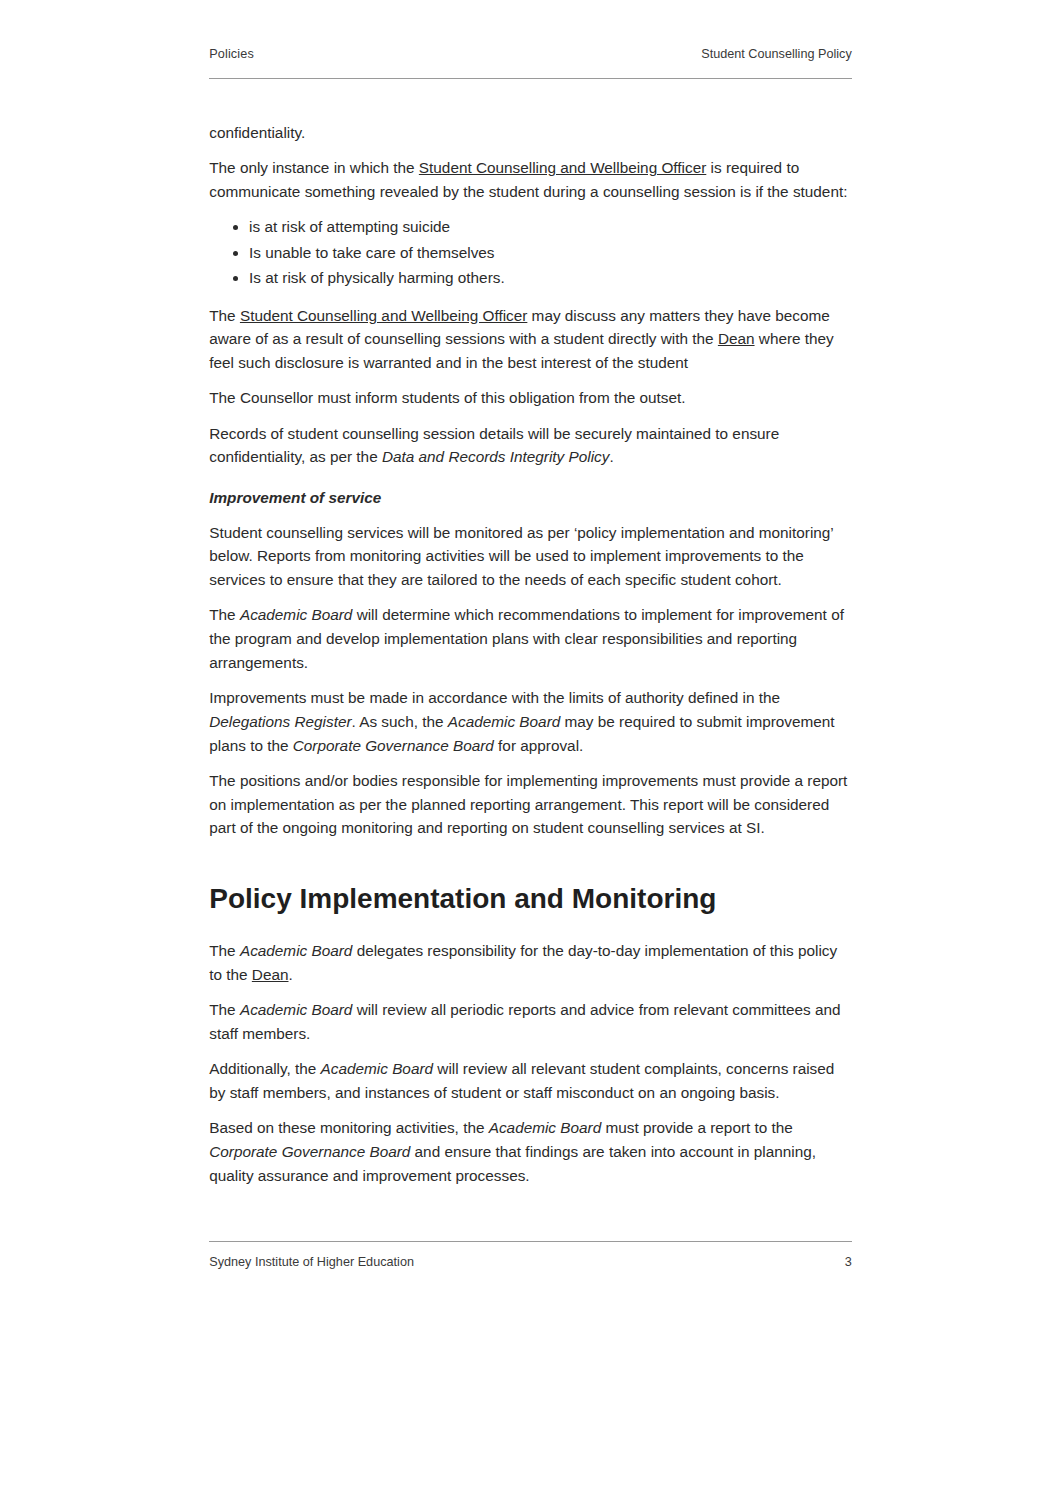Policies
Student Counselling Policy
confidentiality.
The only instance in which the Student Counselling and Wellbeing Officer is required to communicate something revealed by the student during a counselling session is if the student:
is at risk of attempting suicide
Is unable to take care of themselves
Is at risk of physically harming others.
The Student Counselling and Wellbeing Officer may discuss any matters they have become aware of as a result of counselling sessions with a student directly with the Dean where they feel such disclosure is warranted and in the best interest of the student
The Counsellor must inform students of this obligation from the outset.
Records of student counselling session details will be securely maintained to ensure confidentiality, as per the Data and Records Integrity Policy.
Improvement of service
Student counselling services will be monitored as per ‘policy implementation and monitoring’ below. Reports from monitoring activities will be used to implement improvements to the services to ensure that they are tailored to the needs of each specific student cohort.
The Academic Board will determine which recommendations to implement for improvement of the program and develop implementation plans with clear responsibilities and reporting arrangements.
Improvements must be made in accordance with the limits of authority defined in the Delegations Register. As such, the Academic Board may be required to submit improvement plans to the Corporate Governance Board for approval.
The positions and/or bodies responsible for implementing improvements must provide a report on implementation as per the planned reporting arrangement. This report will be considered part of the ongoing monitoring and reporting on student counselling services at SI.
Policy Implementation and Monitoring
The Academic Board delegates responsibility for the day-to-day implementation of this policy to the Dean.
The Academic Board will review all periodic reports and advice from relevant committees and staff members.
Additionally, the Academic Board will review all relevant student complaints, concerns raised by staff members, and instances of student or staff misconduct on an ongoing basis.
Based on these monitoring activities, the Academic Board must provide a report to the Corporate Governance Board and ensure that findings are taken into account in planning, quality assurance and improvement processes.
Sydney Institute of Higher Education
3